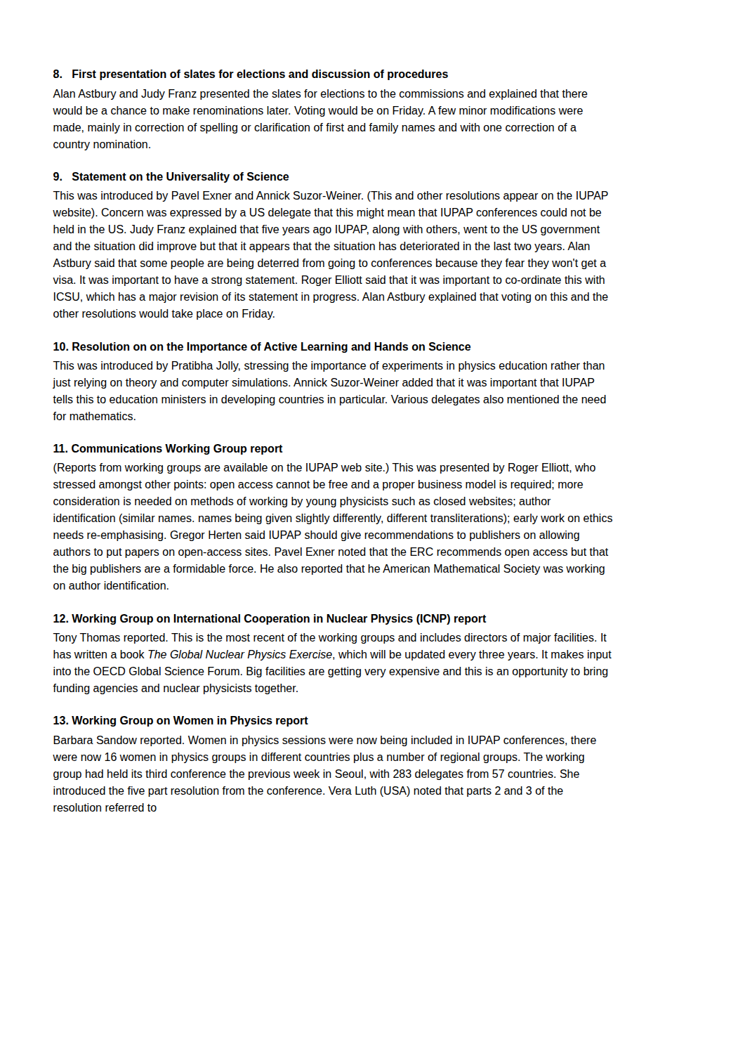8. First presentation of slates for elections and discussion of procedures
Alan Astbury and Judy Franz presented the slates for elections to the commissions and explained that there would be a chance to make renominations later. Voting would be on Friday. A few minor modifications were made, mainly in correction of spelling or clarification of first and family names and with one correction of a country nomination.
9. Statement on the Universality of Science
This was introduced by Pavel Exner and Annick Suzor-Weiner. (This and other resolutions appear on the IUPAP website). Concern was expressed by a US delegate that this might mean that IUPAP conferences could not be held in the US. Judy Franz explained that five years ago IUPAP, along with others, went to the US government and the situation did improve but that it appears that the situation has deteriorated in the last two years. Alan Astbury said that some people are being deterred from going to conferences because they fear they won't get a visa. It was important to have a strong statement. Roger Elliott said that it was important to co-ordinate this with ICSU, which has a major revision of its statement in progress. Alan Astbury explained that voting on this and the other resolutions would take place on Friday.
10. Resolution on on the Importance of Active Learning and Hands on Science
This was introduced by Pratibha Jolly, stressing the importance of experiments in physics education rather than just relying on theory and computer simulations. Annick Suzor-Weiner added that it was important that IUPAP tells this to education ministers in developing countries in particular. Various delegates also mentioned the need for mathematics.
11. Communications Working Group report
(Reports from working groups are available on the IUPAP web site.) This was presented by Roger Elliott, who stressed amongst other points: open access cannot be free and a proper business model is required; more consideration is needed on methods of working by young physicists such as closed websites; author identification (similar names. names being given slightly differently, different transliterations); early work on ethics needs re-emphasising. Gregor Herten said IUPAP should give recommendations to publishers on allowing authors to put papers on open-access sites. Pavel Exner noted that the ERC recommends open access but that the big publishers are a formidable force. He also reported that he American Mathematical Society was working on author identification.
12. Working Group on International Cooperation in Nuclear Physics (ICNP) report
Tony Thomas reported. This is the most recent of the working groups and includes directors of major facilities. It has written a book The Global Nuclear Physics Exercise, which will be updated every three years. It makes input into the OECD Global Science Forum. Big facilities are getting very expensive and this is an opportunity to bring funding agencies and nuclear physicists together.
13. Working Group on Women in Physics report
Barbara Sandow reported. Women in physics sessions were now being included in IUPAP conferences, there were now 16 women in physics groups in different countries plus a number of regional groups. The working group had held its third conference the previous week in Seoul, with 283 delegates from 57 countries. She introduced the five part resolution from the conference. Vera Luth (USA) noted that parts 2 and 3 of the resolution referred to